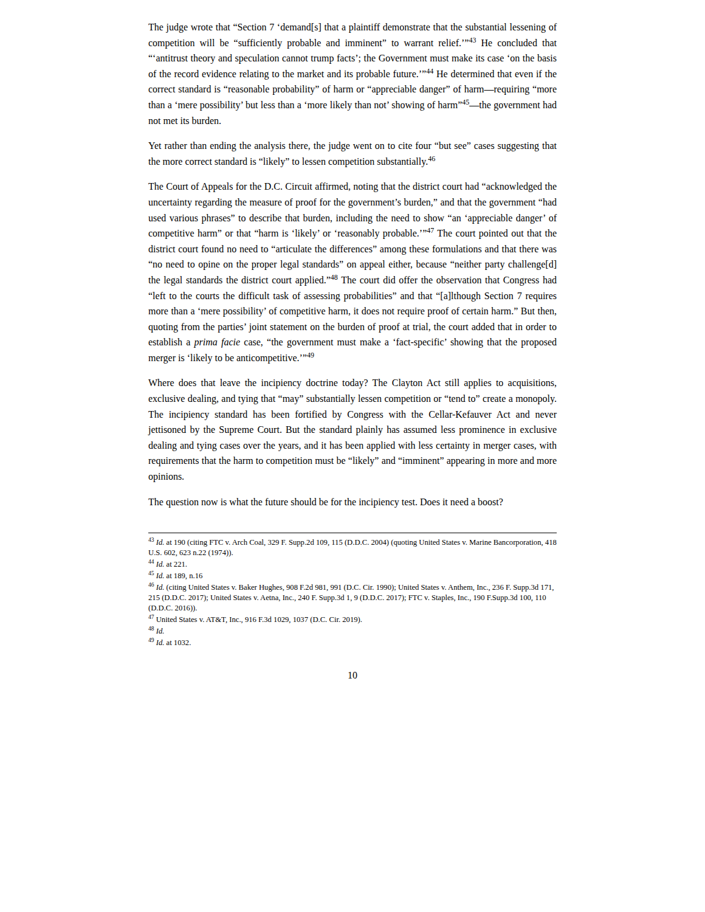The judge wrote that “Section 7 ‘demand[s] that a plaintiff demonstrate that the substantial lessening of competition will be “sufficiently probable and imminent” to warrant relief.’”43 He concluded that “‘antitrust theory and speculation cannot trump facts’; the Government must make its case ‘on the basis of the record evidence relating to the market and its probable future.’”44 He determined that even if the correct standard is “reasonable probability” of harm or “appreciable danger” of harm—requiring “more than a ‘mere possibility’ but less than a ‘more likely than not’ showing of harm”45—the government had not met its burden.
Yet rather than ending the analysis there, the judge went on to cite four “but see” cases suggesting that the more correct standard is “likely” to lessen competition substantially.46
The Court of Appeals for the D.C. Circuit affirmed, noting that the district court had “acknowledged the uncertainty regarding the measure of proof for the government’s burden,” and that the government “had used various phrases” to describe that burden, including the need to show “an ‘appreciable danger’ of competitive harm” or that “harm is ‘likely’ or ‘reasonably probable.’”47 The court pointed out that the district court found no need to “articulate the differences” among these formulations and that there was “no need to opine on the proper legal standards” on appeal either, because “neither party challenge[d] the legal standards the district court applied.”48 The court did offer the observation that Congress had “left to the courts the difficult task of assessing probabilities” and that “[a]lthough Section 7 requires more than a ‘mere possibility’ of competitive harm, it does not require proof of certain harm.” But then, quoting from the parties’ joint statement on the burden of proof at trial, the court added that in order to establish a prima facie case, “the government must make a ‘fact-specific’ showing that the proposed merger is ‘likely to be anticompetitive.’”49
Where does that leave the incipiency doctrine today? The Clayton Act still applies to acquisitions, exclusive dealing, and tying that “may” substantially lessen competition or “tend to” create a monopoly. The incipiency standard has been fortified by Congress with the Cellar-Kefauver Act and never jettisoned by the Supreme Court. But the standard plainly has assumed less prominence in exclusive dealing and tying cases over the years, and it has been applied with less certainty in merger cases, with requirements that the harm to competition must be “likely” and “imminent” appearing in more and more opinions.
The question now is what the future should be for the incipiency test. Does it need a boost?
43 Id. at 190 (citing FTC v. Arch Coal, 329 F. Supp.2d 109, 115 (D.D.C. 2004) (quoting United States v. Marine Bancorporation, 418 U.S. 602, 623 n.22 (1974)).
44 Id. at 221.
45 Id. at 189, n.16
46 Id. (citing United States v. Baker Hughes, 908 F.2d 981, 991 (D.C. Cir. 1990); United States v. Anthem, Inc., 236 F. Supp.3d 171, 215 (D.D.C. 2017); United States v. Aetna, Inc., 240 F. Supp.3d 1, 9 (D.D.C. 2017); FTC v. Staples, Inc., 190 F.Supp.3d 100, 110 (D.D.C. 2016)).
47 United States v. AT&T, Inc., 916 F.3d 1029, 1037 (D.C. Cir. 2019).
48 Id.
49 Id. at 1032.
10